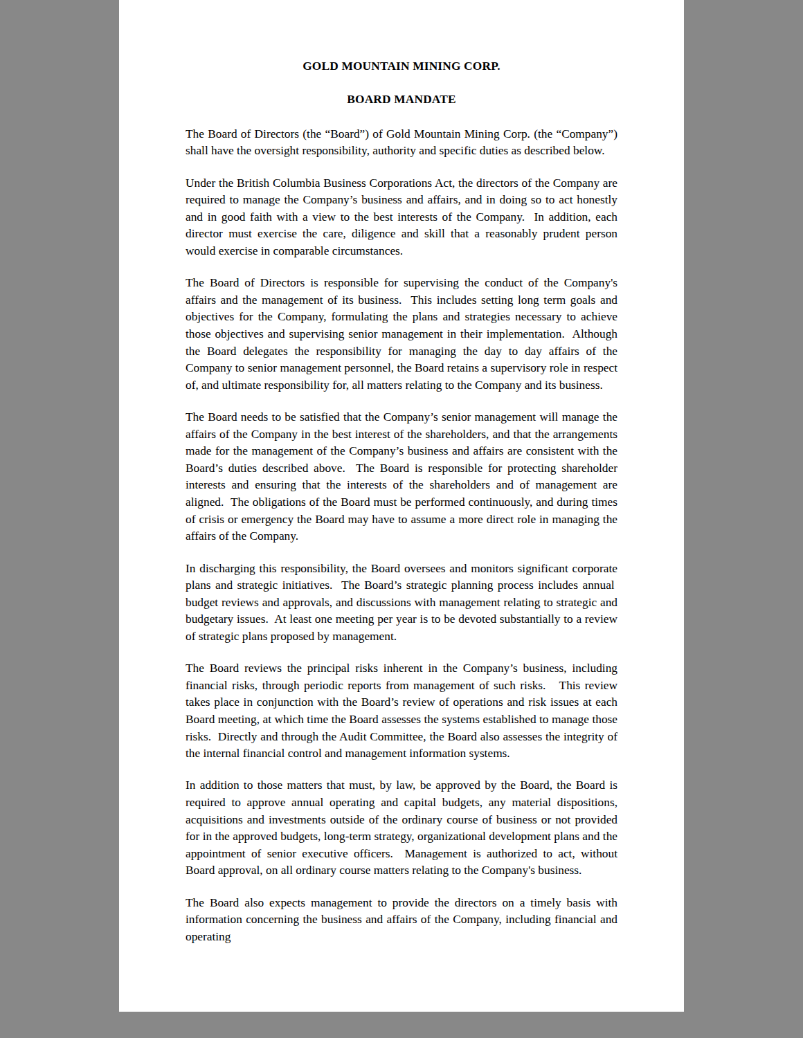GOLD MOUNTAIN MINING CORP.
BOARD MANDATE
The Board of Directors (the “Board”) of Gold Mountain Mining Corp. (the “Company”) shall have the oversight responsibility, authority and specific duties as described below.
Under the British Columbia Business Corporations Act, the directors of the Company are required to manage the Company’s business and affairs, and in doing so to act honestly and in good faith with a view to the best interests of the Company. In addition, each director must exercise the care, diligence and skill that a reasonably prudent person would exercise in comparable circumstances.
The Board of Directors is responsible for supervising the conduct of the Company's affairs and the management of its business. This includes setting long term goals and objectives for the Company, formulating the plans and strategies necessary to achieve those objectives and supervising senior management in their implementation. Although the Board delegates the responsibility for managing the day to day affairs of the Company to senior management personnel, the Board retains a supervisory role in respect of, and ultimate responsibility for, all matters relating to the Company and its business.
The Board needs to be satisfied that the Company’s senior management will manage the affairs of the Company in the best interest of the shareholders, and that the arrangements made for the management of the Company’s business and affairs are consistent with the Board’s duties described above. The Board is responsible for protecting shareholder interests and ensuring that the interests of the shareholders and of management are aligned. The obligations of the Board must be performed continuously, and during times of crisis or emergency the Board may have to assume a more direct role in managing the affairs of the Company.
In discharging this responsibility, the Board oversees and monitors significant corporate plans and strategic initiatives. The Board’s strategic planning process includes annual budget reviews and approvals, and discussions with management relating to strategic and budgetary issues. At least one meeting per year is to be devoted substantially to a review of strategic plans proposed by management.
The Board reviews the principal risks inherent in the Company’s business, including financial risks, through periodic reports from management of such risks. This review takes place in conjunction with the Board’s review of operations and risk issues at each Board meeting, at which time the Board assesses the systems established to manage those risks. Directly and through the Audit Committee, the Board also assesses the integrity of the internal financial control and management information systems.
In addition to those matters that must, by law, be approved by the Board, the Board is required to approve annual operating and capital budgets, any material dispositions, acquisitions and investments outside of the ordinary course of business or not provided for in the approved budgets, long-term strategy, organizational development plans and the appointment of senior executive officers. Management is authorized to act, without Board approval, on all ordinary course matters relating to the Company's business.
The Board also expects management to provide the directors on a timely basis with information concerning the business and affairs of the Company, including financial and operating